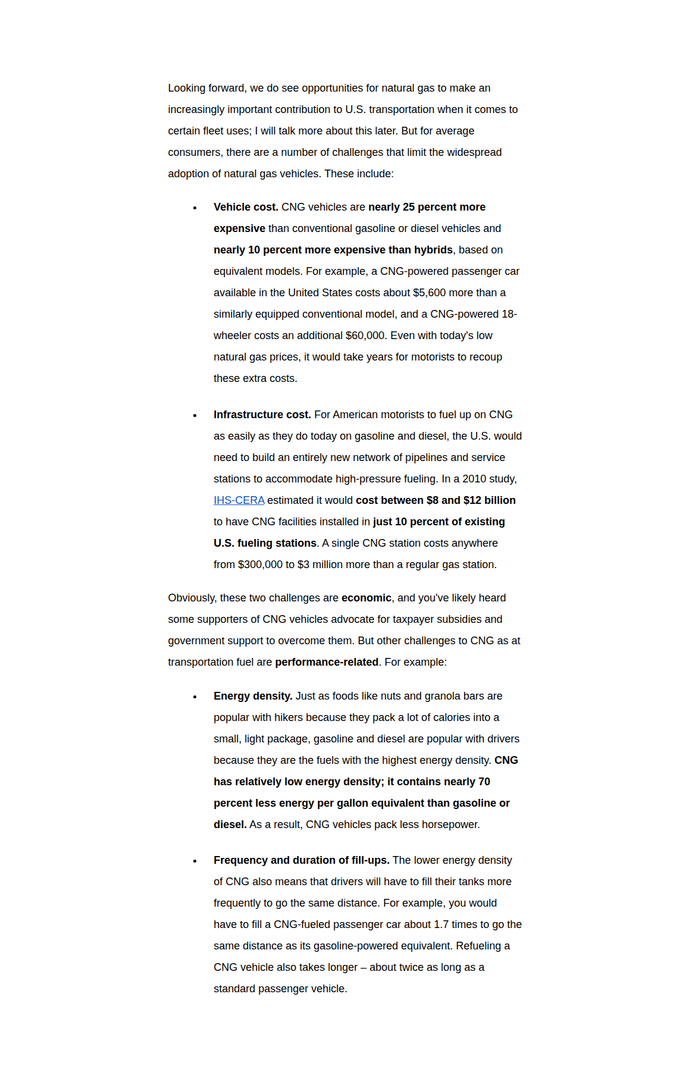Looking forward, we do see opportunities for natural gas to make an increasingly important contribution to U.S. transportation when it comes to certain fleet uses; I will talk more about this later. But for average consumers, there are a number of challenges that limit the widespread adoption of natural gas vehicles. These include:
Vehicle cost. CNG vehicles are nearly 25 percent more expensive than conventional gasoline or diesel vehicles and nearly 10 percent more expensive than hybrids, based on equivalent models. For example, a CNG-powered passenger car available in the United States costs about $5,600 more than a similarly equipped conventional model, and a CNG-powered 18- wheeler costs an additional $60,000. Even with today's low natural gas prices, it would take years for motorists to recoup these extra costs.
Infrastructure cost. For American motorists to fuel up on CNG as easily as they do today on gasoline and diesel, the U.S. would need to build an entirely new network of pipelines and service stations to accommodate high-pressure fueling. In a 2010 study, IHS-CERA estimated it would cost between $8 and $12 billion to have CNG facilities installed in just 10 percent of existing U.S. fueling stations. A single CNG station costs anywhere from $300,000 to $3 million more than a regular gas station.
Obviously, these two challenges are economic, and you've likely heard some supporters of CNG vehicles advocate for taxpayer subsidies and government support to overcome them. But other challenges to CNG as at transportation fuel are performance-related. For example:
Energy density. Just as foods like nuts and granola bars are popular with hikers because they pack a lot of calories into a small, light package, gasoline and diesel are popular with drivers because they are the fuels with the highest energy density. CNG has relatively low energy density; it contains nearly 70 percent less energy per gallon equivalent than gasoline or diesel. As a result, CNG vehicles pack less horsepower.
Frequency and duration of fill-ups. The lower energy density of CNG also means that drivers will have to fill their tanks more frequently to go the same distance. For example, you would have to fill a CNG-fueled passenger car about 1.7 times to go the same distance as its gasoline-powered equivalent. Refueling a CNG vehicle also takes longer – about twice as long as a standard passenger vehicle.